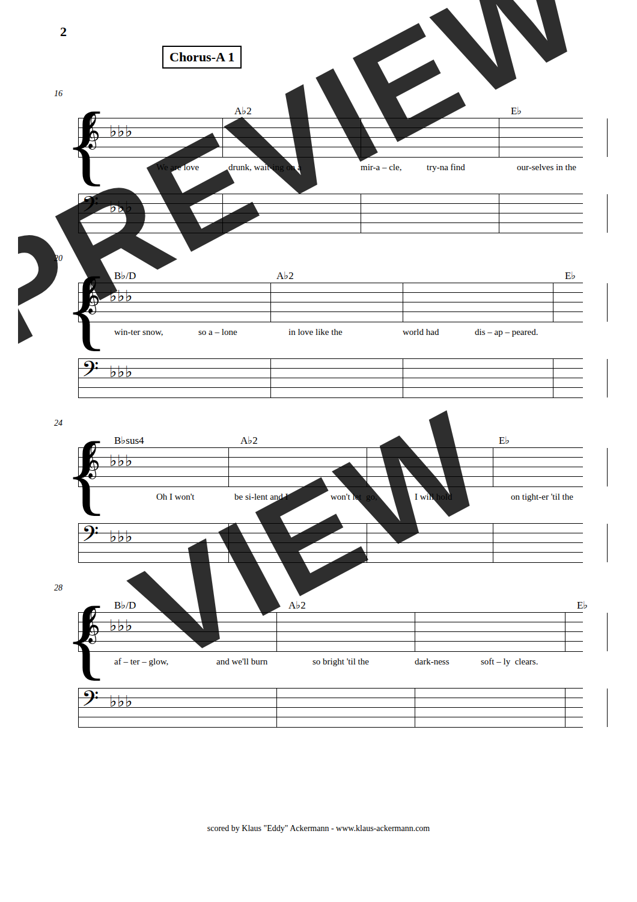2
Chorus-A 1
16
A♭2 E♭
{ 𝄞 ♭♭♭
We are love drunk, wait-ing on a mir-a – cle, try-na find our-selves in the
𝄢 ♭♭♭
20
B♭/D A♭2 E♭
{ 𝄞 ♭♭♭
win-ter snow, so a – lone in love like the world had dis – ap – peared.
𝄢 ♭♭♭
24
B♭sus4 A♭2 E♭
{ 𝄞 ♭♭♭
Oh I won't be si-lent and I won't let go, I will hold on tight-er 'til the
𝄢 ♭♭♭
28
B♭/D A♭2 E♭
{ 𝄞 ♭♭♭
af – ter – glow, and we'll burn so bright 'til the dark-ness soft – ly clears.
𝄢 ♭♭♭
scored by Klaus "Eddy" Ackermann - www.klaus-ackermann.com
PREVIEW VIEW